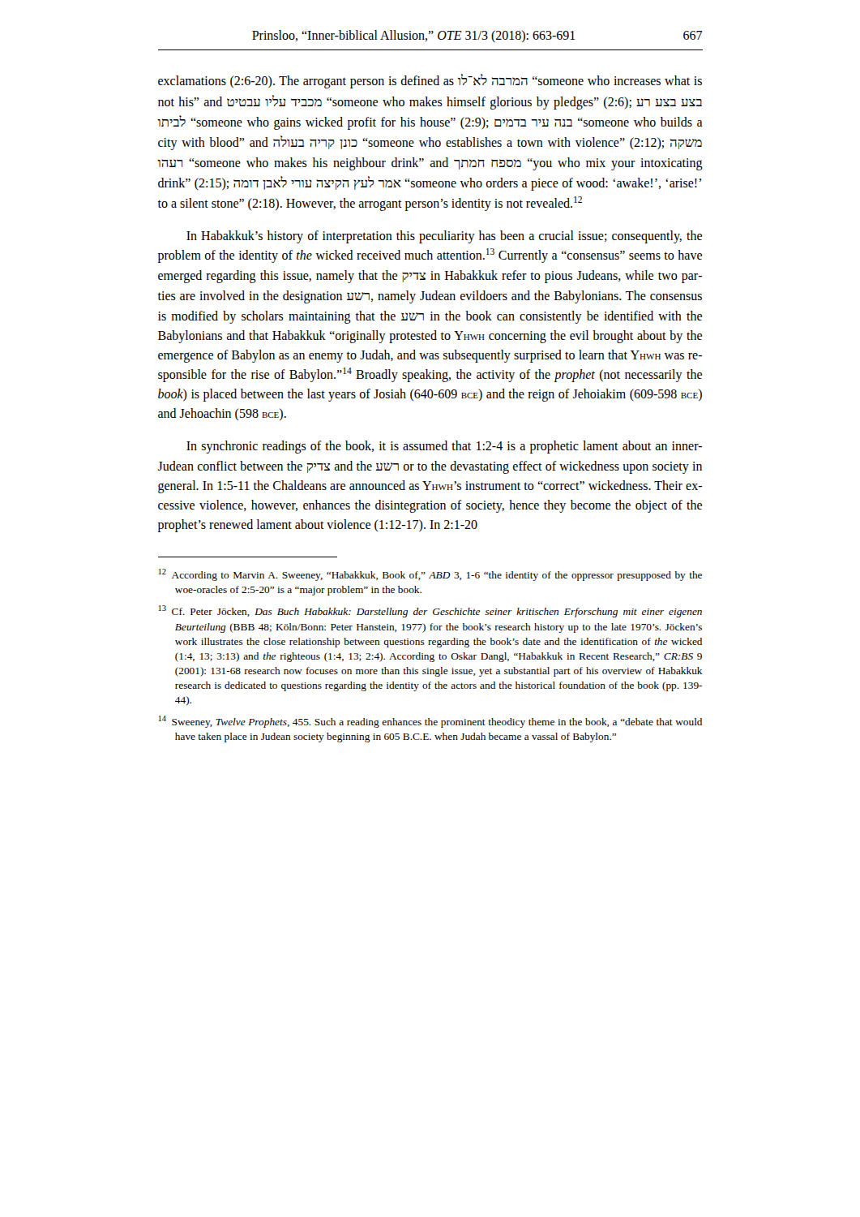Prinsloo, “Inner-biblical Allusion,” OTE 31/3 (2018): 663-691 667
exclamations (2:6-20). The arrogant person is defined as המרבה לא־לו “someone who increases what is not his” and מכביד עליו עבטיט “someone who makes himself glorious by pledges” (2:6); בצע בצע רע לביתו “someone who gains wicked profit for his house” (2:9); בנה עיר בדמים “someone who builds a city with blood” and כונן קריה בעולה “someone who establishes a town with violence” (2:12); משקה רעהו “someone who makes his neighbour drink” and מספח חמתך “you who mix your intoxicating drink” (2:15); אמר לעץ הקיצה עורי לאבן דומה “someone who orders a piece of wood: ‘awake!’, ‘arise!’ to a silent stone” (2:18). However, the arrogant person’s identity is not revealed.12
In Habakkuk’s history of interpretation this peculiarity has been a crucial issue; consequently, the problem of the identity of the wicked received much attention.13 Currently a “consensus” seems to have emerged regarding this issue, namely that the צדיק in Habakkuk refer to pious Judeans, while two parties are involved in the designation רשע, namely Judean evildoers and the Babylonians. The consensus is modified by scholars maintaining that the רשע in the book can consistently be identified with the Babylonians and that Habakkuk “originally protested to Yhwh concerning the evil brought about by the emergence of Babylon as an enemy to Judah, and was subsequently surprised to learn that Yhwh was responsible for the rise of Babylon.”14 Broadly speaking, the activity of the prophet (not necessarily the book) is placed between the last years of Josiah (640-609 bce) and the reign of Jehoiakim (609-598 bce) and Jehoachin (598 bce).
In synchronic readings of the book, it is assumed that 1:2-4 is a prophetic lament about an inner-Judean conflict between the צדיק and the רשע or to the devastating effect of wickedness upon society in general. In 1:5-11 the Chaldeans are announced as Yhwh’s instrument to “correct” wickedness. Their excessive violence, however, enhances the disintegration of society, hence they become the object of the prophet’s renewed lament about violence (1:12-17). In 2:1-20
12 According to Marvin A. Sweeney, “Habakkuk, Book of,” ABD 3, 1-6 “the identity of the oppressor presupposed by the woe-oracles of 2:5-20” is a “major problem” in the book.
13 Cf. Peter Jöcken, Das Buch Habakkuk: Darstellung der Geschichte seiner kritischen Erforschung mit einer eigenen Beurteilung (BBB 48; Köln/Bonn: Peter Hanstein, 1977) for the book’s research history up to the late 1970’s. Jöcken’s work illustrates the close relationship between questions regarding the book’s date and the identification of the wicked (1:4, 13; 3:13) and the righteous (1:4, 13; 2:4). According to Oskar Dangl, “Habakkuk in Recent Research,” CR:BS 9 (2001): 131-68 research now focuses on more than this single issue, yet a substantial part of his overview of Habakkuk research is dedicated to questions regarding the identity of the actors and the historical foundation of the book (pp. 139-44).
14 Sweeney, Twelve Prophets, 455. Such a reading enhances the prominent theodicy theme in the book, a “debate that would have taken place in Judean society beginning in 605 B.C.E. when Judah became a vassal of Babylon.”